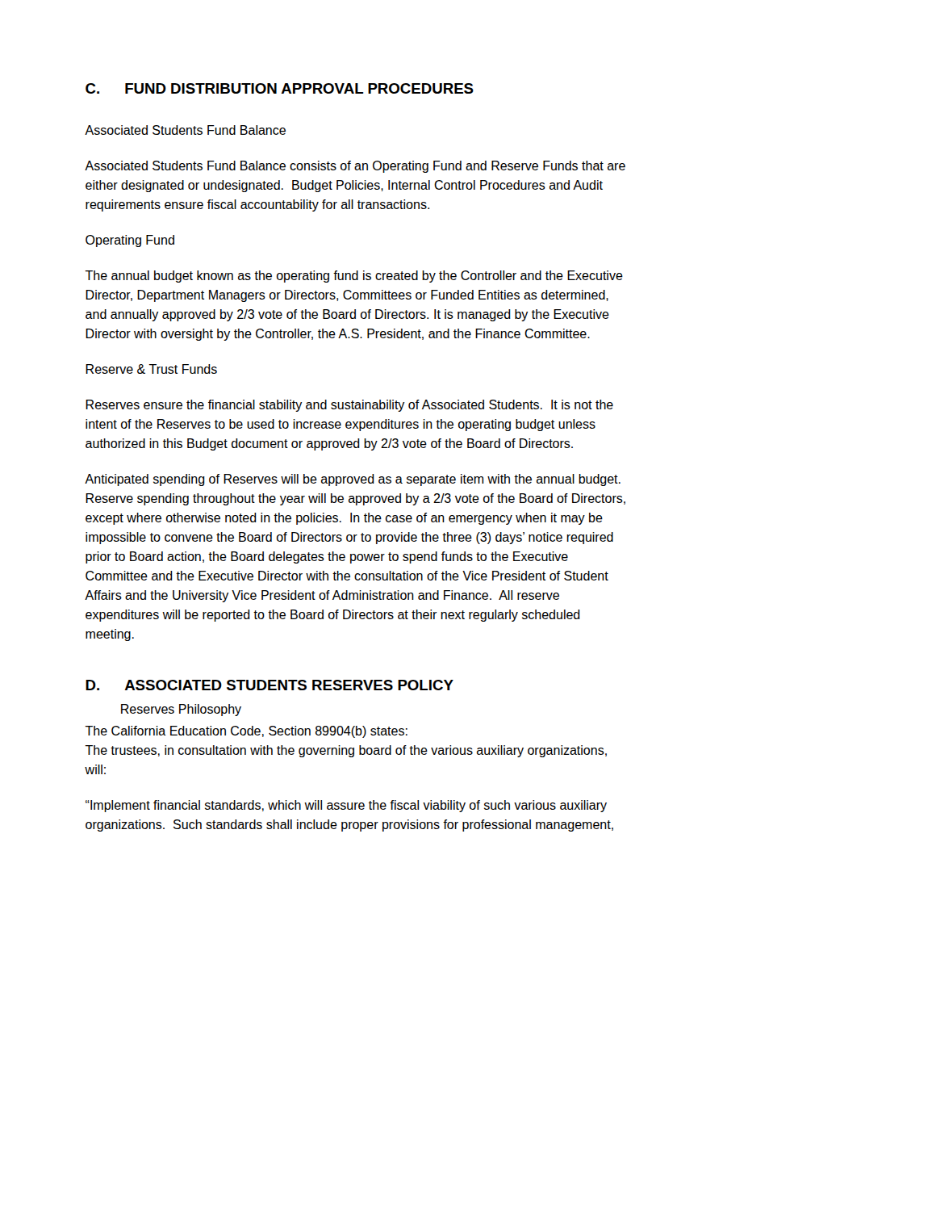C. FUND DISTRIBUTION APPROVAL PROCEDURES
Associated Students Fund Balance
Associated Students Fund Balance consists of an Operating Fund and Reserve Funds that are either designated or undesignated. Budget Policies, Internal Control Procedures and Audit requirements ensure fiscal accountability for all transactions.
Operating Fund
The annual budget known as the operating fund is created by the Controller and the Executive Director, Department Managers or Directors, Committees or Funded Entities as determined, and annually approved by 2/3 vote of the Board of Directors. It is managed by the Executive Director with oversight by the Controller, the A.S. President, and the Finance Committee.
Reserve & Trust Funds
Reserves ensure the financial stability and sustainability of Associated Students. It is not the intent of the Reserves to be used to increase expenditures in the operating budget unless authorized in this Budget document or approved by 2/3 vote of the Board of Directors.
Anticipated spending of Reserves will be approved as a separate item with the annual budget. Reserve spending throughout the year will be approved by a 2/3 vote of the Board of Directors, except where otherwise noted in the policies. In the case of an emergency when it may be impossible to convene the Board of Directors or to provide the three (3) days’ notice required prior to Board action, the Board delegates the power to spend funds to the Executive Committee and the Executive Director with the consultation of the Vice President of Student Affairs and the University Vice President of Administration and Finance. All reserve expenditures will be reported to the Board of Directors at their next regularly scheduled meeting.
D. ASSOCIATED STUDENTS RESERVES POLICY
Reserves Philosophy
The California Education Code, Section 89904(b) states:
The trustees, in consultation with the governing board of the various auxiliary organizations, will:
“Implement financial standards, which will assure the fiscal viability of such various auxiliary organizations. Such standards shall include proper provisions for professional management,